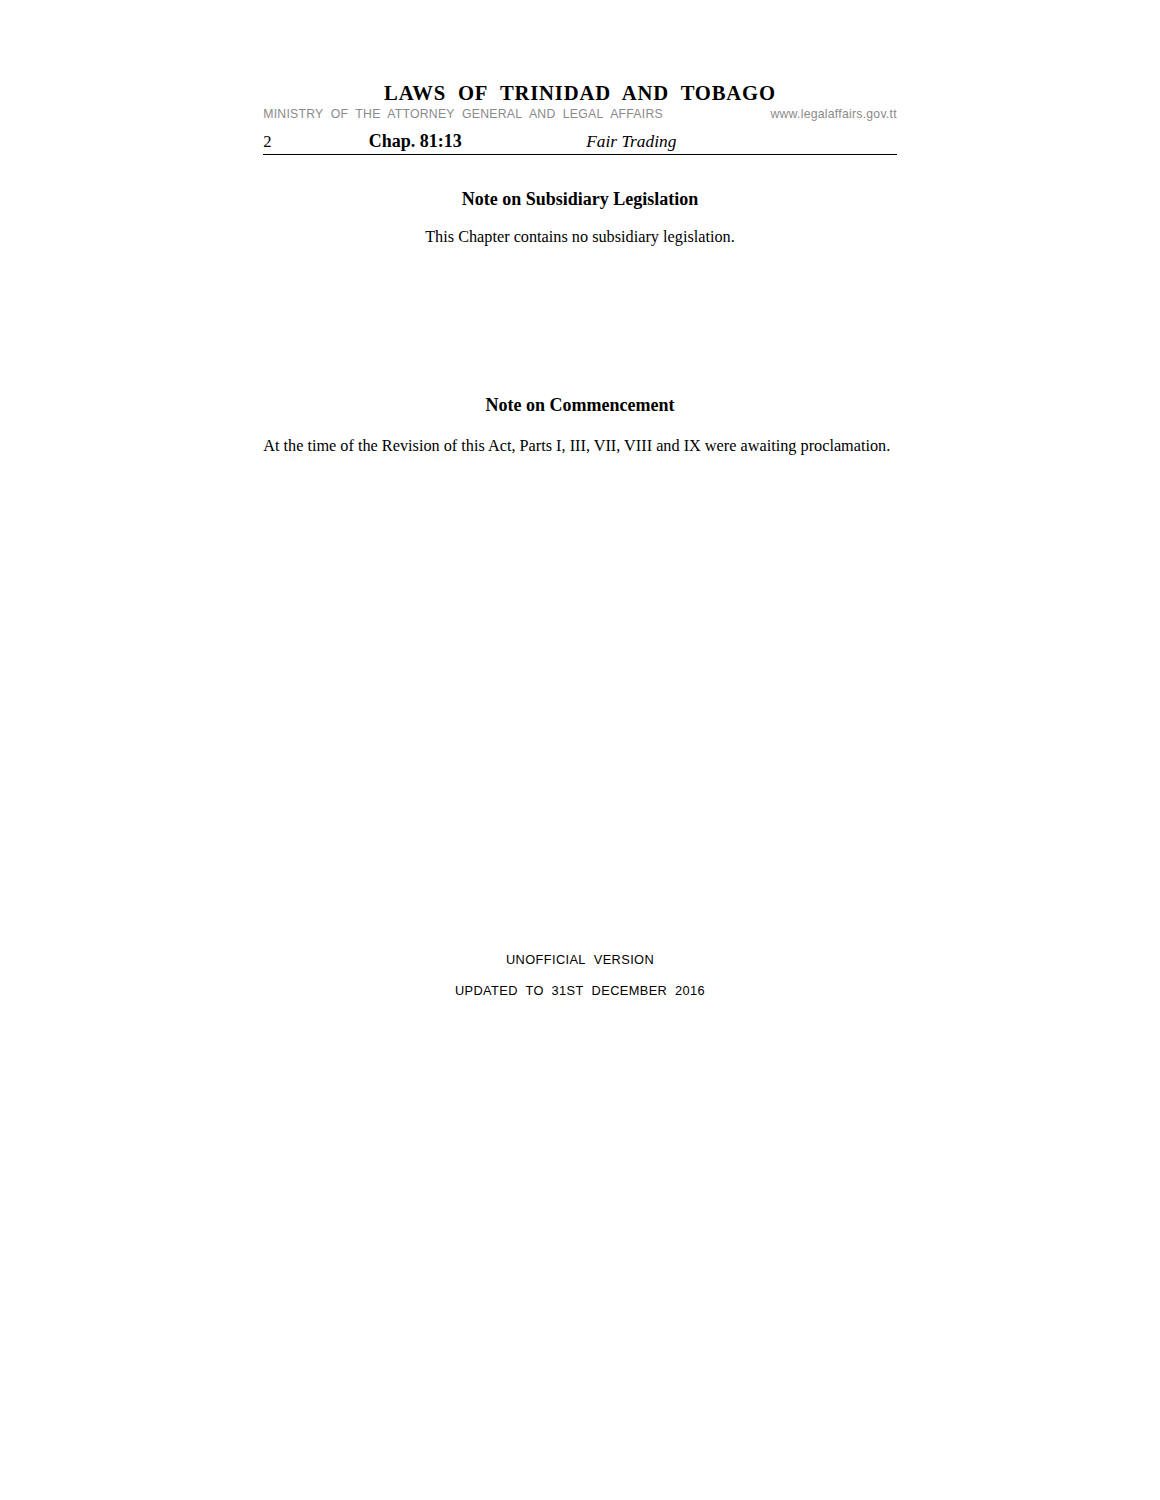LAWS OF TRINIDAD AND TOBAGO
MINISTRY OF THE ATTORNEY GENERAL AND LEGAL AFFAIRS www.legalaffairs.gov.tt
2 Chap. 81:13 Fair Trading
Note on Subsidiary Legislation
This Chapter contains no subsidiary legislation.
Note on Commencement
At the time of the Revision of this Act, Parts I, III, VII, VIII and IX were awaiting proclamation.
UNOFFICIAL VERSION
UPDATED TO 31ST DECEMBER 2016